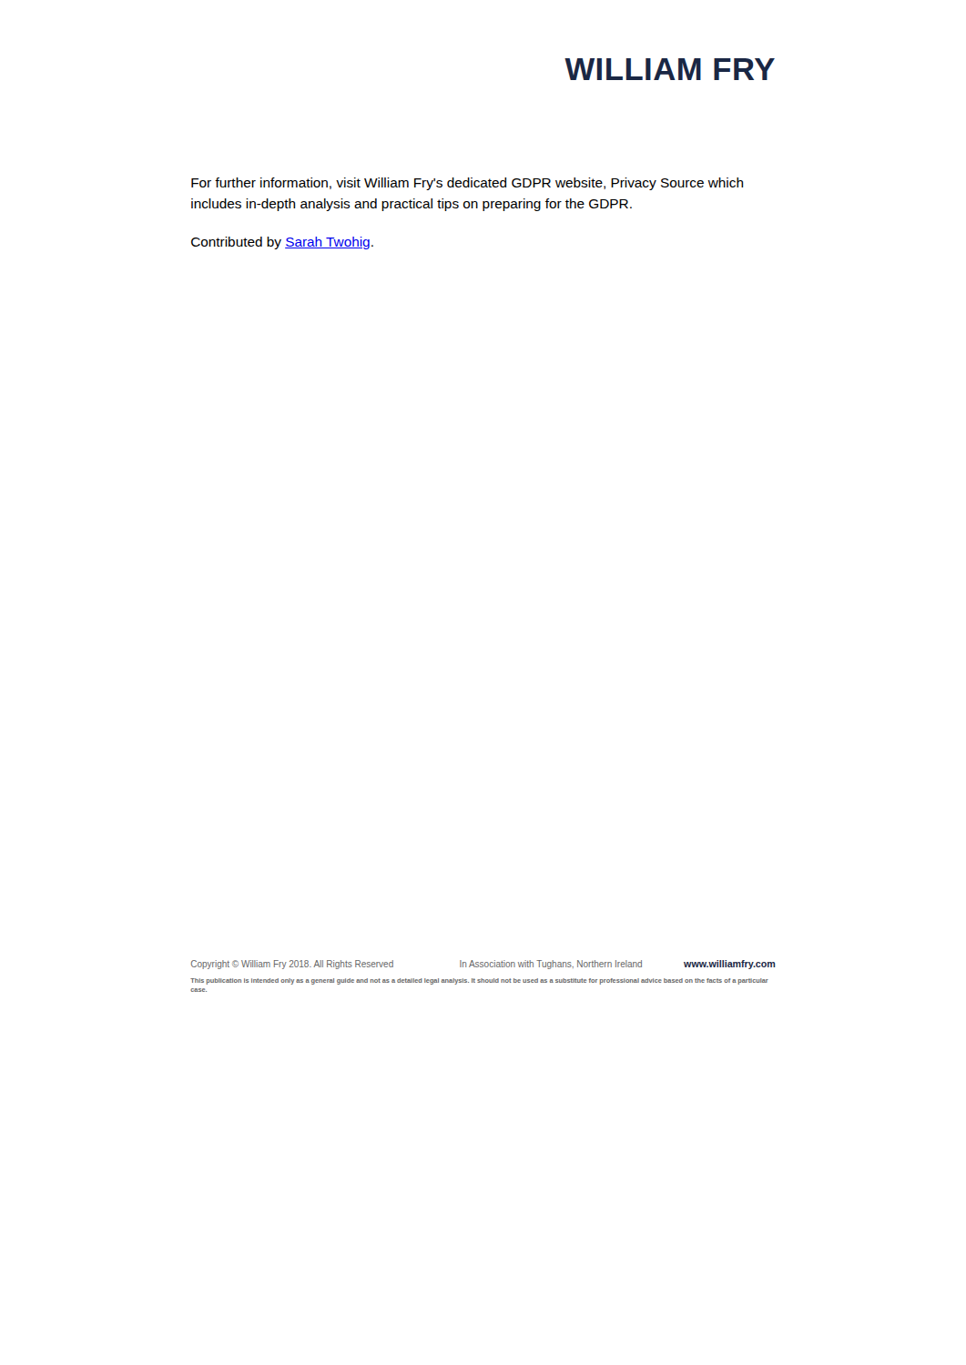WILLIAM FRY
For further information, visit William Fry's dedicated GDPR website, Privacy Source which includes in-depth analysis and practical tips on preparing for the GDPR.
Contributed by Sarah Twohig.
Copyright © William Fry 2018. All Rights Reserved In Association with Tughans, Northern Ireland www.williamfry.com
This publication is intended only as a general guide and not as a detailed legal analysis. It should not be used as a substitute for professional advice based on the facts of a particular case.